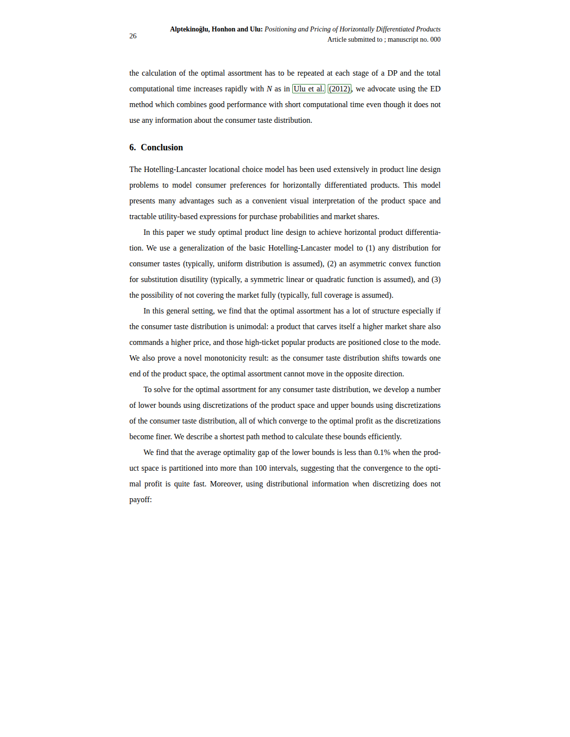26
Alptekinoğlu, Honhon and Ulu: Positioning and Pricing of Horizontally Differentiated Products Article submitted to ; manuscript no. 000
the calculation of the optimal assortment has to be repeated at each stage of a DP and the total computational time increases rapidly with N as in Ulu et al. (2012), we advocate using the ED method which combines good performance with short computational time even though it does not use any information about the consumer taste distribution.
6. Conclusion
The Hotelling-Lancaster locational choice model has been used extensively in product line design problems to model consumer preferences for horizontally differentiated products. This model presents many advantages such as a convenient visual interpretation of the product space and tractable utility-based expressions for purchase probabilities and market shares.
In this paper we study optimal product line design to achieve horizontal product differentiation. We use a generalization of the basic Hotelling-Lancaster model to (1) any distribution for consumer tastes (typically, uniform distribution is assumed), (2) an asymmetric convex function for substitution disutility (typically, a symmetric linear or quadratic function is assumed), and (3) the possibility of not covering the market fully (typically, full coverage is assumed).
In this general setting, we find that the optimal assortment has a lot of structure especially if the consumer taste distribution is unimodal: a product that carves itself a higher market share also commands a higher price, and those high-ticket popular products are positioned close to the mode. We also prove a novel monotonicity result: as the consumer taste distribution shifts towards one end of the product space, the optimal assortment cannot move in the opposite direction.
To solve for the optimal assortment for any consumer taste distribution, we develop a number of lower bounds using discretizations of the product space and upper bounds using discretizations of the consumer taste distribution, all of which converge to the optimal profit as the discretizations become finer. We describe a shortest path method to calculate these bounds efficiently.
We find that the average optimality gap of the lower bounds is less than 0.1% when the product space is partitioned into more than 100 intervals, suggesting that the convergence to the optimal profit is quite fast. Moreover, using distributional information when discretizing does not payoff: